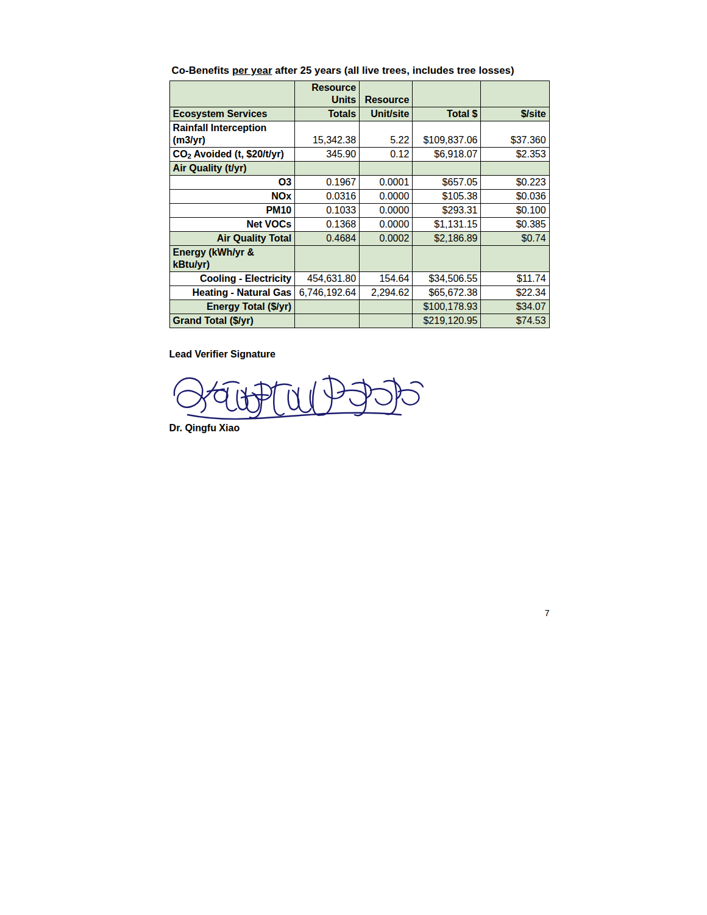Co-Benefits per year after 25 years (all live trees, includes tree losses)
| | Resource Units | Resource | | |
| --- | --- | --- | --- | --- |
| Ecosystem Services | Totals | Unit/site | Total $ | $/site |
| Rainfall Interception (m3/yr) | 15,342.38 | 5.22 | $109,837.06 | $37.360 |
| CO 2 Avoided (t, $20/t/yr) | 345.90 | 0.12 | $6,918.07 | $2.353 |
| Air Quality (t/yr) | | | | |
| O3 | 0.1967 | 0.0001 | $657.05 | $0.223 |
| NOx | 0.0316 | 0.0000 | $105.38 | $0.036 |
| PM10 | 0.1033 | 0.0000 | $293.31 | $0.100 |
| Net VOCs | 0.1368 | 0.0000 | $1,131.15 | $0.385 |
| Air Quality Total | 0.4684 | 0.0002 | $2,186.89 | $0.74 |
| Energy (kWh/yr & kBtu/yr) | | | | |
| Cooling - Electricity | 454,631.80 | 154.64 | $34,506.55 | $11.74 |
| Heating - Natural Gas | 6,746,192.64 | 2,294.62 | $65,672.38 | $22.34 |
| Energy Total ($/yr) | | | $100,178.93 | $34.07 |
| Grand Total ($/yr) | | | $219,120.95 | $74.53 |
Lead Verifier Signature
Dr. Qingfu Xiao
7